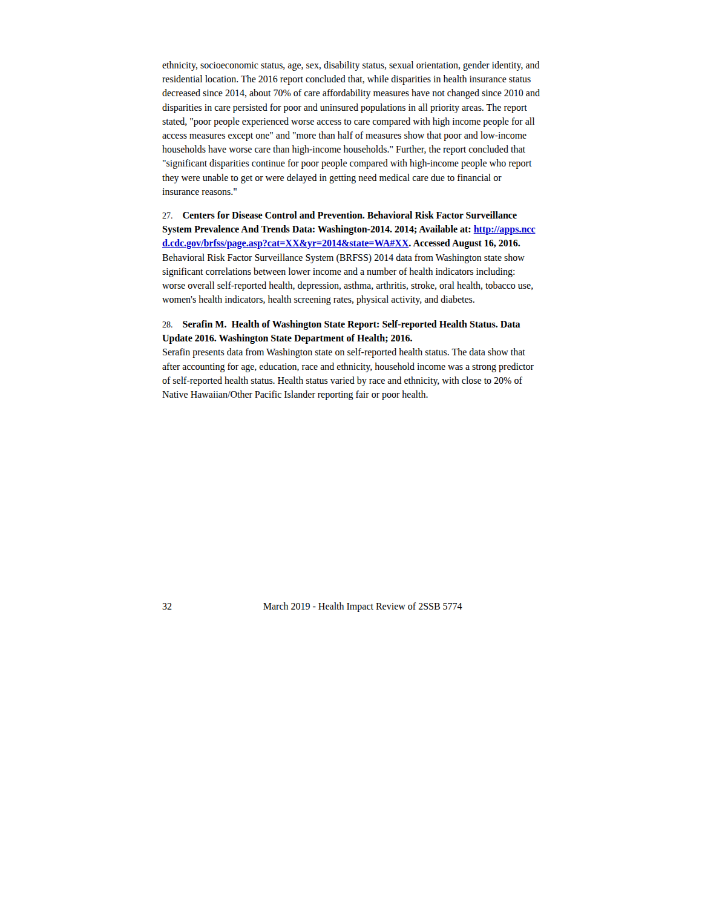ethnicity, socioeconomic status, age, sex, disability status, sexual orientation, gender identity, and residential location. The 2016 report concluded that, while disparities in health insurance status decreased since 2014, about 70% of care affordability measures have not changed since 2010 and disparities in care persisted for poor and uninsured populations in all priority areas. The report stated, "poor people experienced worse access to care compared with high income people for all access measures except one" and "more than half of measures show that poor and low-income households have worse care than high-income households." Further, the report concluded that "significant disparities continue for poor people compared with high-income people who report they were unable to get or were delayed in getting need medical care due to financial or insurance reasons."
27. Centers for Disease Control and Prevention. Behavioral Risk Factor Surveillance System Prevalence And Trends Data: Washington-2014. 2014; Available at: http://apps.nccd.cdc.gov/brfss/page.asp?cat=XX&yr=2014&state=WA#XX. Accessed August 16, 2016.
Behavioral Risk Factor Surveillance System (BRFSS) 2014 data from Washington state show significant correlations between lower income and a number of health indicators including: worse overall self-reported health, depression, asthma, arthritis, stroke, oral health, tobacco use, women's health indicators, health screening rates, physical activity, and diabetes.
28. Serafin M. Health of Washington State Report: Self-reported Health Status. Data Update 2016. Washington State Department of Health; 2016.
Serafin presents data from Washington state on self-reported health status. The data show that after accounting for age, education, race and ethnicity, household income was a strong predictor of self-reported health status. Health status varied by race and ethnicity, with close to 20% of Native Hawaiian/Other Pacific Islander reporting fair or poor health.
32
March 2019 - Health Impact Review of 2SSB 5774